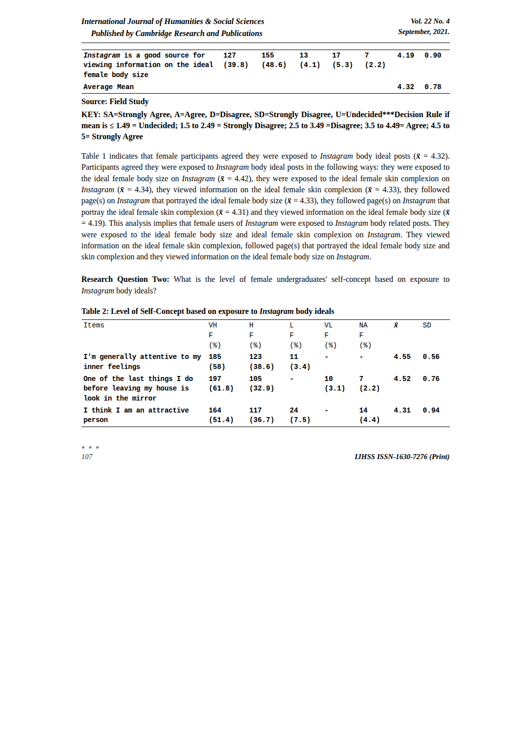International Journal of Humanities & Social Sciences
Published by Cambridge Research and Publications
Vol. 22 No. 4
September, 2021.
| Instagram is a good source for viewing information on the ideal female body size | 127 (39.8) | 155 (48.6) | 13 (4.1) | 17 (5.3) | 7 (2.2) | 4.19 | 0.90 |
| Average Mean | | | | | | 4.32 | 0.78 |
Source: Field Study
KEY: SA=Strongly Agree, A=Agree, D=Disagree, SD=Strongly Disagree, U=Undecided***Decision Rule if mean is ≤ 1.49 = Undecided; 1.5 to 2.49 = Strongly Disagree; 2.5 to 3.49 =Disagree; 3.5 to 4.49= Agree; 4.5 to 5= Strongly Agree
Table 1 indicates that female participants agreed they were exposed to Instagram body ideal posts (x̄ = 4.32). Participants agreed they were exposed to Instagram body ideal posts in the following ways: they were exposed to the ideal female body size on Instagram (x̄ = 4.42), they were exposed to the ideal female skin complexion on Instagram (x̄ = 4.34), they viewed information on the ideal female skin complexion (x̄ = 4.33), they followed page(s) on Instagram that portrayed the ideal female body size (x̄ = 4.33), they followed page(s) on Instagram that portray the ideal female skin complexion (x̄ = 4.31) and they viewed information on the ideal female body size (x̄ = 4.19). This analysis implies that female users of Instagram were exposed to Instagram body related posts. They were exposed to the ideal female body size and ideal female skin complexion on Instagram. They viewed information on the ideal female skin complexion, followed page(s) that portrayed the ideal female body size and skin complexion and they viewed information on the ideal female body size on Instagram.
Research Question Two: What is the level of female undergraduates' self-concept based on exposure to Instagram body ideals?
Table 2: Level of Self-Concept based on exposure to Instagram body ideals
| Items | VH F (%) | H F (%) | L F (%) | VL F (%) | NA F (%) | x̄ | SD |
| I'm generally attentive to my inner feelings | 185 (58) | 123 (38.6) | 11 (3.4) | - | - | 4.55 | 0.56 |
| One of the last things I do before leaving my house is look in the mirror | 197 (61.8) | 105 (32.9) | - | 10 (3.1) | 7 (2.2) | 4.52 | 0.76 |
| I think I am an attractive person | 164 (51.4) | 117 (36.7) | 24 (7.5) | - | 14 (4.4) | 4.31 | 0.94 |
● ● ● 107
IJHSS ISSN-1630-7276 (Print)